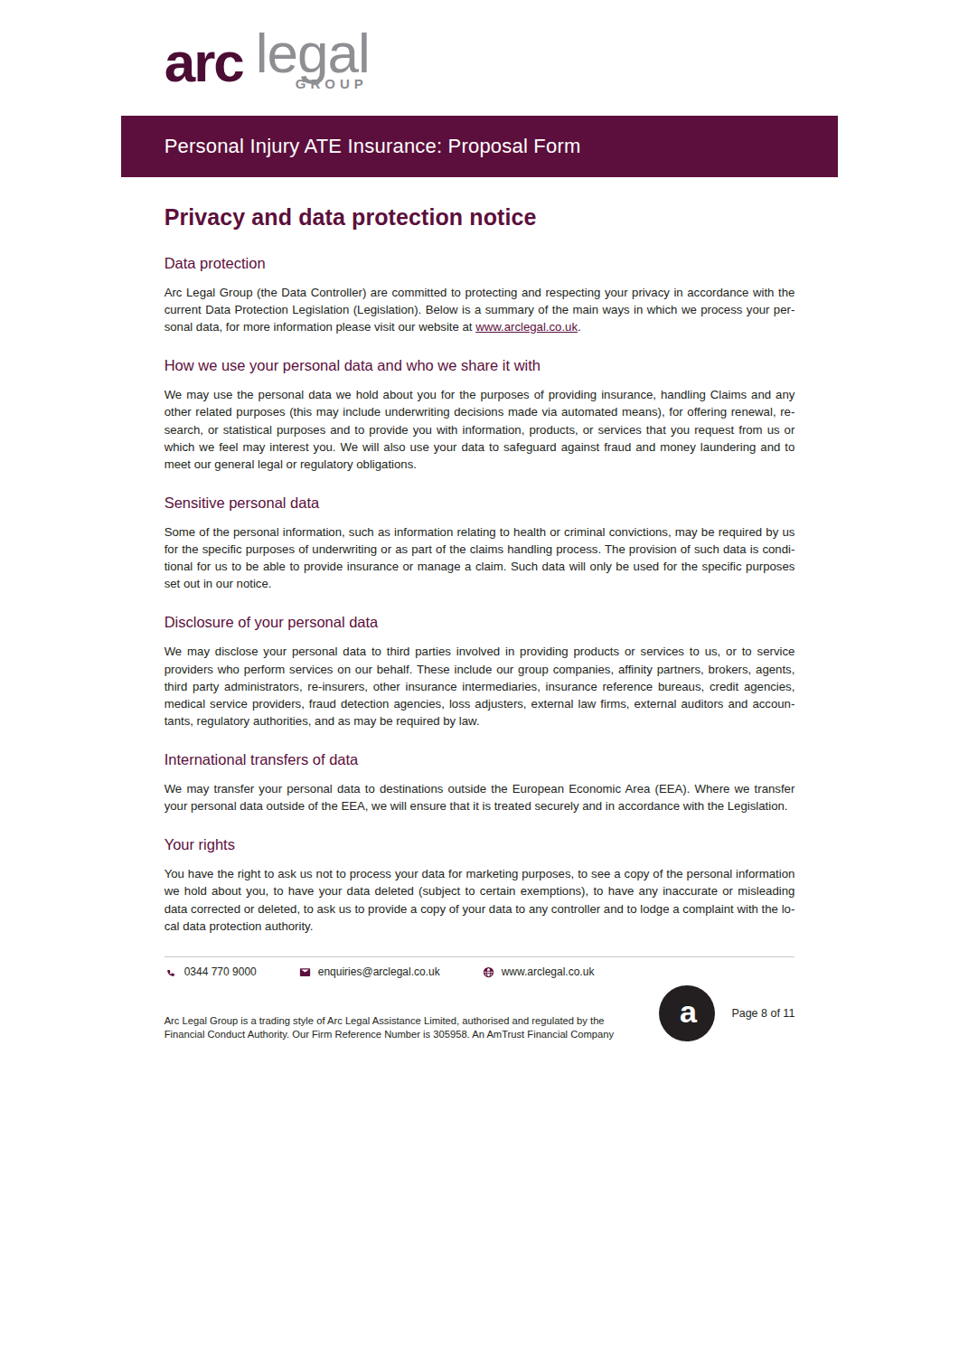arc legal GROUP
Personal Injury ATE Insurance: Proposal Form
Privacy and data protection notice
Data protection
Arc Legal Group (the Data Controller) are committed to protecting and respecting your privacy in accordance with the current Data Protection Legislation (Legislation). Below is a summary of the main ways in which we process your personal data, for more information please visit our website at www.arclegal.co.uk.
How we use your personal data and who we share it with
We may use the personal data we hold about you for the purposes of providing insurance, handling Claims and any other related purposes (this may include underwriting decisions made via automated means), for offering renewal, research, or statistical purposes and to provide you with information, products, or services that you request from us or which we feel may interest you. We will also use your data to safeguard against fraud and money laundering and to meet our general legal or regulatory obligations.
Sensitive personal data
Some of the personal information, such as information relating to health or criminal convictions, may be required by us for the specific purposes of underwriting or as part of the claims handling process. The provision of such data is conditional for us to be able to provide insurance or manage a claim. Such data will only be used for the specific purposes set out in our notice.
Disclosure of your personal data
We may disclose your personal data to third parties involved in providing products or services to us, or to service providers who perform services on our behalf. These include our group companies, affinity partners, brokers, agents, third party administrators, re-insurers, other insurance intermediaries, insurance reference bureaus, credit agencies, medical service providers, fraud detection agencies, loss adjusters, external law firms, external auditors and accountants, regulatory authorities, and as may be required by law.
International transfers of data
We may transfer your personal data to destinations outside the European Economic Area (EEA). Where we transfer your personal data outside of the EEA, we will ensure that it is treated securely and in accordance with the Legislation.
Your rights
You have the right to ask us not to process your data for marketing purposes, to see a copy of the personal information we hold about you, to have your data deleted (subject to certain exemptions), to have any inaccurate or misleading data corrected or deleted, to ask us to provide a copy of your data to any controller and to lodge a complaint with the local data protection authority.
0344 770 9000 enquiries@arclegal.co.uk www.arclegal.co.uk
Arc Legal Group is a trading style of Arc Legal Assistance Limited, authorised and regulated by the Financial Conduct Authority. Our Firm Reference Number is 305958. An AmTrust Financial Company
a
Page 8 of 11